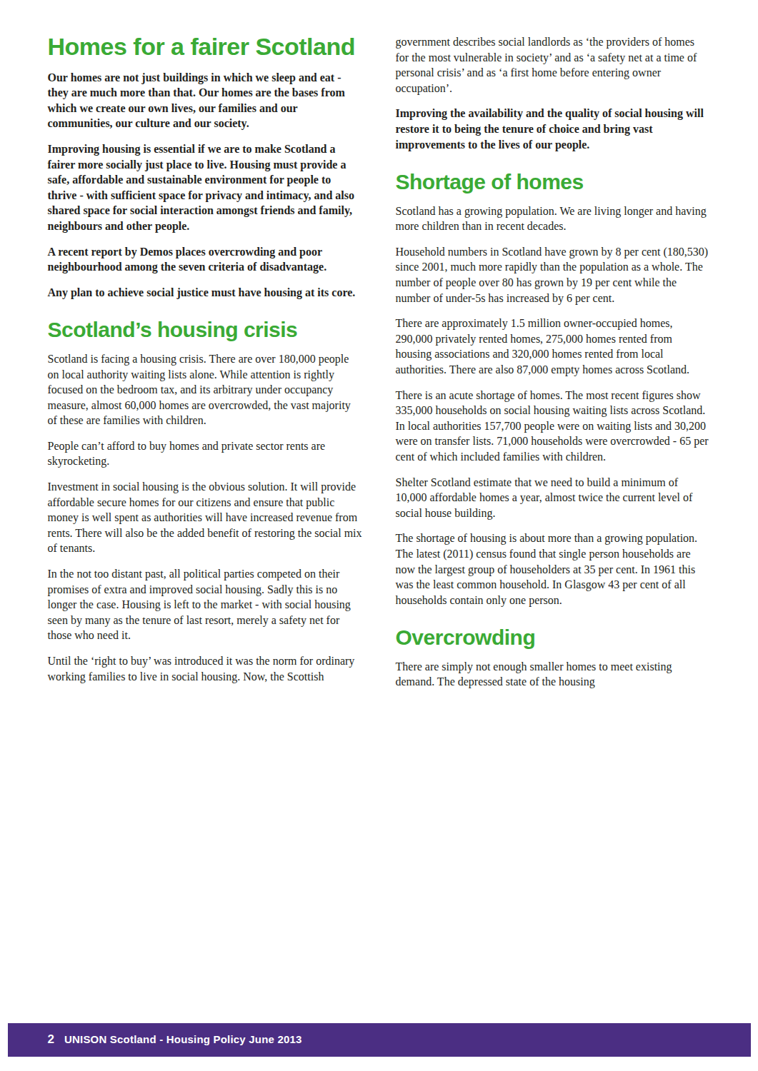Homes for a fairer Scotland
Our homes are not just buildings in which we sleep and eat - they are much more than that. Our homes are the bases from which we create our own lives, our families and our communities, our culture and our society.
Improving housing is essential if we are to make Scotland a fairer more socially just place to live. Housing must provide a safe, affordable and sustainable environment for people to thrive - with sufficient space for privacy and intimacy, and also shared space for social interaction amongst friends and family, neighbours and other people.
A recent report by Demos places overcrowding and poor neighbourhood among the seven criteria of disadvantage.
Any plan to achieve social justice must have housing at its core.
Scotland’s housing crisis
Scotland is facing a housing crisis. There are over 180,000 people on local authority waiting lists alone. While attention is rightly focused on the bedroom tax, and its arbitrary under occupancy measure, almost 60,000 homes are overcrowded, the vast majority of these are families with children.
People can’t afford to buy homes and private sector rents are skyrocketing.
Investment in social housing is the obvious solution. It will provide affordable secure homes for our citizens and ensure that public money is well spent as authorities will have increased revenue from rents. There will also be the added benefit of restoring the social mix of tenants.
In the not too distant past, all political parties competed on their promises of extra and improved social housing. Sadly this is no longer the case. Housing is left to the market - with social housing seen by many as the tenure of last resort, merely a safety net for those who need it.
Until the ‘right to buy’ was introduced it was the norm for ordinary working families to live in social housing. Now, the Scottish government describes social landlords as ‘the providers of homes for the most vulnerable in society’ and as ‘a safety net at a time of personal crisis’ and as ‘a first home before entering owner occupation’.
Improving the availability and the quality of social housing will restore it to being the tenure of choice and bring vast improvements to the lives of our people.
Shortage of homes
Scotland has a growing population. We are living longer and having more children than in recent decades.
Household numbers in Scotland have grown by 8 per cent (180,530) since 2001, much more rapidly than the population as a whole. The number of people over 80 has grown by 19 per cent while the number of under-5s has increased by 6 per cent.
There are approximately 1.5 million owner-occupied homes, 290,000 privately rented homes, 275,000 homes rented from housing associations and 320,000 homes rented from local authorities. There are also 87,000 empty homes across Scotland.
There is an acute shortage of homes. The most recent figures show 335,000 households on social housing waiting lists across Scotland. In local authorities 157,700 people were on waiting lists and 30,200 were on transfer lists. 71,000 households were overcrowded - 65 per cent of which included families with children.
Shelter Scotland estimate that we need to build a minimum of 10,000 affordable homes a year, almost twice the current level of social house building.
The shortage of housing is about more than a growing population. The latest (2011) census found that single person households are now the largest group of householders at 35 per cent. In 1961 this was the least common household. In Glasgow 43 per cent of all households contain only one person.
Overcrowding
There are simply not enough smaller homes to meet existing demand. The depressed state of the housing
2 UNISON Scotland - Housing Policy June 2013